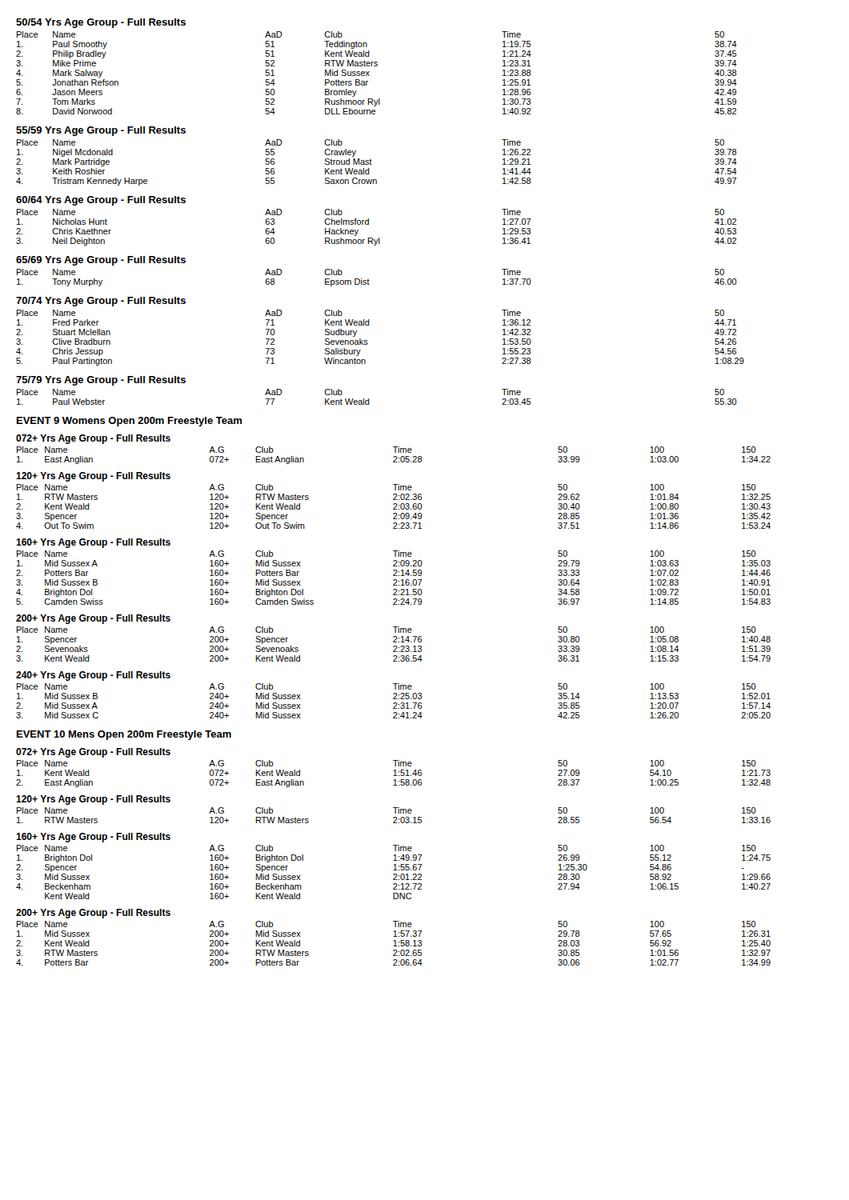50/54 Yrs Age Group - Full Results
| Place | Name | AaD | Club | Time | | 50 |
| --- | --- | --- | --- | --- | --- | --- |
| 1. | Paul Smoothy | 51 | Teddington | 1:19.75 | | 38.74 |
| 2. | Philip Bradley | 51 | Kent Weald | 1:21.24 | | 37.45 |
| 3. | Mike Prime | 52 | RTW Masters | 1:23.31 | | 39.74 |
| 4. | Mark Salway | 51 | Mid Sussex | 1:23.88 | | 40.38 |
| 5. | Jonathan Refson | 54 | Potters Bar | 1:25.91 | | 39.94 |
| 6. | Jason Meers | 50 | Bromley | 1:28.96 | | 42.49 |
| 7. | Tom Marks | 52 | Rushmoor Ryl | 1:30.73 | | 41.59 |
| 8. | David Norwood | 54 | DLL Ebourne | 1:40.92 | | 45.82 |
55/59 Yrs Age Group - Full Results
| Place | Name | AaD | Club | Time | | 50 |
| --- | --- | --- | --- | --- | --- | --- |
| 1. | Nigel Mcdonald | 55 | Crawley | 1:26.22 | | 39.78 |
| 2. | Mark Partridge | 56 | Stroud Mast | 1:29.21 | | 39.74 |
| 3. | Keith Roshier | 56 | Kent Weald | 1:41.44 | | 47.54 |
| 4. | Tristram Kennedy Harpe | 55 | Saxon Crown | 1:42.58 | | 49.97 |
60/64 Yrs Age Group - Full Results
| Place | Name | AaD | Club | Time | | 50 |
| --- | --- | --- | --- | --- | --- | --- |
| 1. | Nicholas Hunt | 63 | Chelmsford | 1:27.07 | | 41.02 |
| 2. | Chris Kaethner | 64 | Hackney | 1:29.53 | | 40.53 |
| 3. | Neil Deighton | 60 | Rushmoor Ryl | 1:36.41 | | 44.02 |
65/69 Yrs Age Group - Full Results
| Place | Name | AaD | Club | Time | | 50 |
| --- | --- | --- | --- | --- | --- | --- |
| 1. | Tony Murphy | 68 | Epsom Dist | 1:37.70 | | 46.00 |
70/74 Yrs Age Group - Full Results
| Place | Name | AaD | Club | Time | | 50 |
| --- | --- | --- | --- | --- | --- | --- |
| 1. | Fred Parker | 71 | Kent Weald | 1:36.12 | | 44.71 |
| 2. | Stuart Mclellan | 70 | Sudbury | 1:42.32 | | 49.72 |
| 3. | Clive Bradburn | 72 | Sevenoaks | 1:53.50 | | 54.26 |
| 4. | Chris Jessup | 73 | Salisbury | 1:55.23 | | 54.56 |
| 5. | Paul Partington | 71 | Wincanton | 2:27.38 | | 1:08.29 |
75/79 Yrs Age Group - Full Results
| Place | Name | AaD | Club | Time | | 50 |
| --- | --- | --- | --- | --- | --- | --- |
| 1. | Paul Webster | 77 | Kent Weald | 2:03.45 | | 55.30 |
EVENT 9 Womens Open 200m Freestyle Team
072+ Yrs Age Group - Full Results
| Place | Name | A.G | Club | Time | | 50 | 100 | 150 |
| --- | --- | --- | --- | --- | --- | --- | --- | --- |
| 1. | East Anglian | 072+ | East Anglian | 2:05.28 | | 33.99 | 1:03.00 | 1:34.22 |
120+ Yrs Age Group - Full Results
| Place | Name | A.G | Club | Time | | 50 | 100 | 150 |
| --- | --- | --- | --- | --- | --- | --- | --- | --- |
| 1. | RTW Masters | 120+ | RTW Masters | 2:02.36 | | 29.62 | 1:01.84 | 1:32.25 |
| 2. | Kent Weald | 120+ | Kent Weald | 2:03.60 | | 30.40 | 1:00.80 | 1:30.43 |
| 3. | Spencer | 120+ | Spencer | 2:09.49 | | 28.85 | 1:01.36 | 1:35.42 |
| 4. | Out To Swim | 120+ | Out To Swim | 2:23.71 | | 37.51 | 1:14.86 | 1:53.24 |
160+ Yrs Age Group - Full Results
| Place | Name | A.G | Club | Time | | 50 | 100 | 150 |
| --- | --- | --- | --- | --- | --- | --- | --- | --- |
| 1. | Mid Sussex A | 160+ | Mid Sussex | 2:09.20 | | 29.79 | 1:03.63 | 1:35.03 |
| 2. | Potters Bar | 160+ | Potters Bar | 2:14.59 | | 33.33 | 1:07.02 | 1:44.46 |
| 3. | Mid Sussex B | 160+ | Mid Sussex | 2:16.07 | | 30.64 | 1:02.83 | 1:40.91 |
| 4. | Brighton Dol | 160+ | Brighton Dol | 2:21.50 | | 34.58 | 1:09.72 | 1:50.01 |
| 5. | Camden Swiss | 160+ | Camden Swiss | 2:24.79 | | 36.97 | 1:14.85 | 1:54.83 |
200+ Yrs Age Group - Full Results
| Place | Name | A.G | Club | Time | | 50 | 100 | 150 |
| --- | --- | --- | --- | --- | --- | --- | --- | --- |
| 1. | Spencer | 200+ | Spencer | 2:14.76 | | 30.80 | 1:05.08 | 1:40.48 |
| 2. | Sevenoaks | 200+ | Sevenoaks | 2:23.13 | | 33.39 | 1:08.14 | 1:51.39 |
| 3. | Kent Weald | 200+ | Kent Weald | 2:36.54 | | 36.31 | 1:15.33 | 1:54.79 |
240+ Yrs Age Group - Full Results
| Place | Name | A.G | Club | Time | | 50 | 100 | 150 |
| --- | --- | --- | --- | --- | --- | --- | --- | --- |
| 1. | Mid Sussex B | 240+ | Mid Sussex | 2:25.03 | | 35.14 | 1:13.53 | 1:52.01 |
| 2. | Mid Sussex A | 240+ | Mid Sussex | 2:31.76 | | 35.85 | 1:20.07 | 1:57.14 |
| 3. | Mid Sussex C | 240+ | Mid Sussex | 2:41.24 | | 42.25 | 1:26.20 | 2:05.20 |
EVENT 10 Mens Open 200m Freestyle Team
072+ Yrs Age Group - Full Results
| Place | Name | A.G | Club | Time | | 50 | 100 | 150 |
| --- | --- | --- | --- | --- | --- | --- | --- | --- |
| 1. | Kent Weald | 072+ | Kent Weald | 1:51.46 | | 27.09 | 54.10 | 1:21.73 |
| 2. | East Anglian | 072+ | East Anglian | 1:58.06 | | 28.37 | 1:00.25 | 1:32.48 |
120+ Yrs Age Group - Full Results
| Place | Name | A.G | Club | Time | | 50 | 100 | 150 |
| --- | --- | --- | --- | --- | --- | --- | --- | --- |
| 1. | RTW Masters | 120+ | RTW Masters | 2:03.15 | | 28.55 | 56.54 | 1:33.16 |
160+ Yrs Age Group - Full Results
| Place | Name | A.G | Club | Time | | 50 | 100 | 150 |
| --- | --- | --- | --- | --- | --- | --- | --- | --- |
| 1. | Brighton Dol | 160+ | Brighton Dol | 1:49.97 | | 26.99 | 55.12 | 1:24.75 |
| 2. | Spencer | 160+ | Spencer | 1:55.67 | | 1:25.30 | 54.86 | - |
| 3. | Mid Sussex | 160+ | Mid Sussex | 2:01.22 | | 28.30 | 58.92 | 1:29.66 |
| 4. | Beckenham | 160+ | Beckenham | 2:12.72 | | 27.94 | 1:06.15 | 1:40.27 |
| | Kent Weald | 160+ | Kent Weald | DNC | | | | |
200+ Yrs Age Group - Full Results
| Place | Name | A.G | Club | Time | | 50 | 100 | 150 |
| --- | --- | --- | --- | --- | --- | --- | --- | --- |
| 1. | Mid Sussex | 200+ | Mid Sussex | 1:57.37 | | 29.78 | 57.65 | 1:26.31 |
| 2. | Kent Weald | 200+ | Kent Weald | 1:58.13 | | 28.03 | 56.92 | 1:25.40 |
| 3. | RTW Masters | 200+ | RTW Masters | 2:02.65 | | 30.85 | 1:01.56 | 1:32.97 |
| 4. | Potters Bar | 200+ | Potters Bar | 2:06.64 | | 30.06 | 1:02.77 | 1:34.99 |